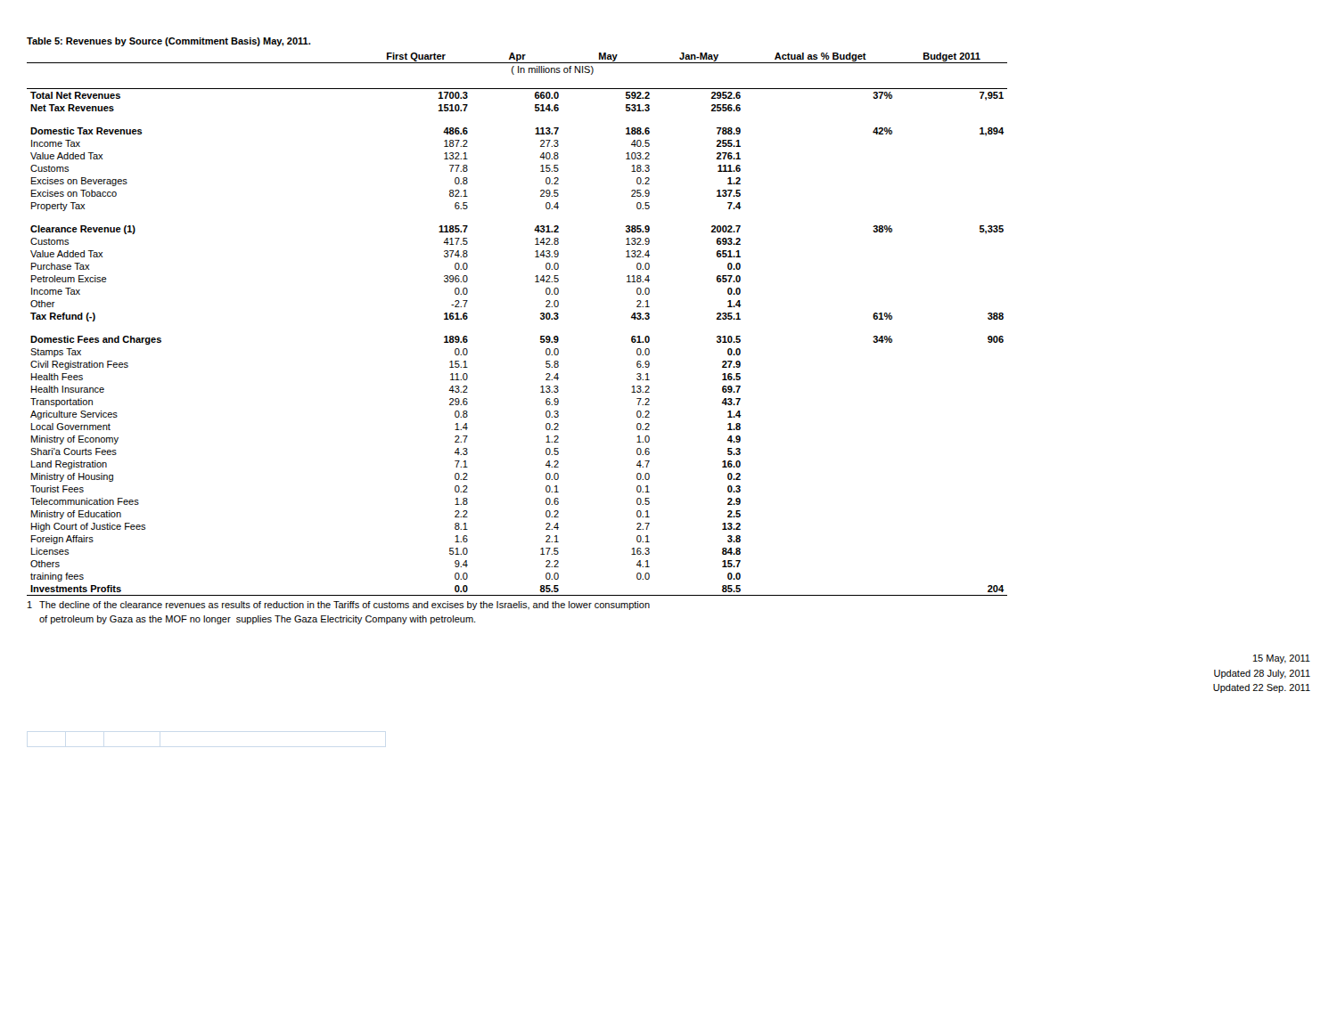Table 5: Revenues by Source (Commitment Basis) May, 2011.
| | First Quarter | Apr | May | Jan-May | Actual as % Budget | Budget 2011 |
| | ( In millions of NIS) | | |
| Total Net Revenues | 1700.3 | 660.0 | 592.2 | 2952.6 | 37% | 7,951 |
| Net Tax Revenues | 1510.7 | 514.6 | 531.3 | 2556.6 | | |
| Domestic Tax Revenues | 486.6 | 113.7 | 188.6 | 788.9 | 42% | 1,894 |
| Income Tax | 187.2 | 27.3 | 40.5 | 255.1 | | |
| Value Added Tax | 132.1 | 40.8 | 103.2 | 276.1 | | |
| Customs | 77.8 | 15.5 | 18.3 | 111.6 | | |
| Excises on Beverages | 0.8 | 0.2 | 0.2 | 1.2 | | |
| Excises on Tobacco | 82.1 | 29.5 | 25.9 | 137.5 | | |
| Property Tax | 6.5 | 0.4 | 0.5 | 7.4 | | |
| Clearance Revenue (1) | 1185.7 | 431.2 | 385.9 | 2002.7 | 38% | 5,335 |
| Customs | 417.5 | 142.8 | 132.9 | 693.2 | | |
| Value Added Tax | 374.8 | 143.9 | 132.4 | 651.1 | | |
| Purchase Tax | 0.0 | 0.0 | 0.0 | 0.0 | | |
| Petroleum Excise | 396.0 | 142.5 | 118.4 | 657.0 | | |
| Income Tax | 0.0 | 0.0 | 0.0 | 0.0 | | |
| Other | -2.7 | 2.0 | 2.1 | 1.4 | | |
| Tax Refund (-) | 161.6 | 30.3 | 43.3 | 235.1 | 61% | 388 |
| Domestic Fees and Charges | 189.6 | 59.9 | 61.0 | 310.5 | 34% | 906 |
| Stamps Tax | 0.0 | 0.0 | 0.0 | 0.0 | | |
| Civil Registration Fees | 15.1 | 5.8 | 6.9 | 27.9 | | |
| Health Fees | 11.0 | 2.4 | 3.1 | 16.5 | | |
| Health Insurance | 43.2 | 13.3 | 13.2 | 69.7 | | |
| Transportation | 29.6 | 6.9 | 7.2 | 43.7 | | |
| Agriculture Services | 0.8 | 0.3 | 0.2 | 1.4 | | |
| Local Government | 1.4 | 0.2 | 0.2 | 1.8 | | |
| Ministry of Economy | 2.7 | 1.2 | 1.0 | 4.9 | | |
| Shari'a Courts Fees | 4.3 | 0.5 | 0.6 | 5.3 | | |
| Land Registration | 7.1 | 4.2 | 4.7 | 16.0 | | |
| Ministry of Housing | 0.2 | 0.0 | 0.0 | 0.2 | | |
| Tourist Fees | 0.2 | 0.1 | 0.1 | 0.3 | | |
| Telecommunication Fees | 1.8 | 0.6 | 0.5 | 2.9 | | |
| Ministry of Education | 2.2 | 0.2 | 0.1 | 2.5 | | |
| High Court of Justice Fees | 8.1 | 2.4 | 2.7 | 13.2 | | |
| Foreign Affairs | 1.6 | 2.1 | 0.1 | 3.8 | | |
| Licenses | 51.0 | 17.5 | 16.3 | 84.8 | | |
| Others | 9.4 | 2.2 | 4.1 | 15.7 | | |
| training fees | 0.0 | 0.0 | 0.0 | 0.0 | | |
| Investments Profits | 0.0 | 85.5 | | 85.5 | | 204 |
1 The decline of the clearance revenues as results of reduction in the Tariffs of customs and excises by the Israelis, and the lower consumption
of petroleum by Gaza as the MOF no longer supplies The Gaza Electricity Company with petroleum.
15 May, 2011
Updated 28 July, 2011
Updated 22 Sep. 2011